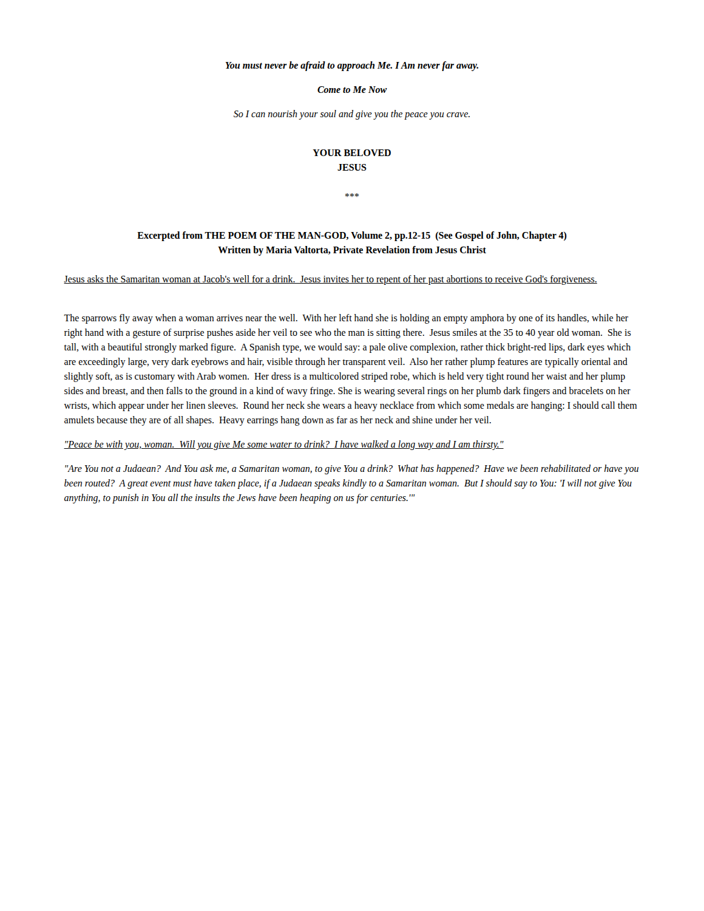You must never be afraid to approach Me. I Am never far away.
Come to Me Now
So I can nourish your soul and give you the peace you crave.
YOUR BELOVED
JESUS
***
Excerpted from THE POEM OF THE MAN-GOD, Volume 2, pp.12-15 (See Gospel of John, Chapter 4)
Written by Maria Valtorta, Private Revelation from Jesus Christ
Jesus asks the Samaritan woman at Jacob's well for a drink. Jesus invites her to repent of her past abortions to receive God's forgiveness.
The sparrows fly away when a woman arrives near the well. With her left hand she is holding an empty amphora by one of its handles, while her right hand with a gesture of surprise pushes aside her veil to see who the man is sitting there. Jesus smiles at the 35 to 40 year old woman. She is tall, with a beautiful strongly marked figure. A Spanish type, we would say: a pale olive complexion, rather thick bright-red lips, dark eyes which are exceedingly large, very dark eyebrows and hair, visible through her transparent veil. Also her rather plump features are typically oriental and slightly soft, as is customary with Arab women. Her dress is a multicolored striped robe, which is held very tight round her waist and her plump sides and breast, and then falls to the ground in a kind of wavy fringe. She is wearing several rings on her plumb dark fingers and bracelets on her wrists, which appear under her linen sleeves. Round her neck she wears a heavy necklace from which some medals are hanging: I should call them amulets because they are of all shapes. Heavy earrings hang down as far as her neck and shine under her veil.
"Peace be with you, woman. Will you give Me some water to drink? I have walked a long way and I am thirsty."
"Are You not a Judaean? And You ask me, a Samaritan woman, to give You a drink? What has happened? Have we been rehabilitated or have you been routed? A great event must have taken place, if a Judaean speaks kindly to a Samaritan woman. But I should say to You: 'I will not give You anything, to punish in You all the insults the Jews have been heaping on us for centuries.'"